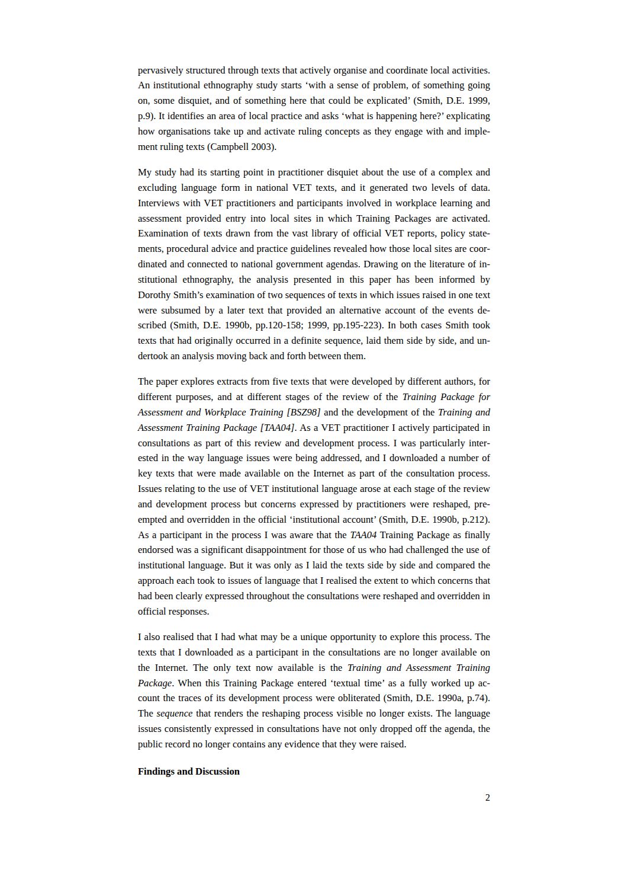pervasively structured through texts that actively organise and coordinate local activities. An institutional ethnography study starts ‘with a sense of problem, of something going on, some disquiet, and of something here that could be explicated’ (Smith, D.E. 1999, p.9). It identifies an area of local practice and asks ‘what is happening here?’ explicating how organisations take up and activate ruling concepts as they engage with and implement ruling texts (Campbell 2003).
My study had its starting point in practitioner disquiet about the use of a complex and excluding language form in national VET texts, and it generated two levels of data. Interviews with VET practitioners and participants involved in workplace learning and assessment provided entry into local sites in which Training Packages are activated. Examination of texts drawn from the vast library of official VET reports, policy statements, procedural advice and practice guidelines revealed how those local sites are coordinated and connected to national government agendas. Drawing on the literature of institutional ethnography, the analysis presented in this paper has been informed by Dorothy Smith’s examination of two sequences of texts in which issues raised in one text were subsumed by a later text that provided an alternative account of the events described (Smith, D.E. 1990b, pp.120-158; 1999, pp.195-223). In both cases Smith took texts that had originally occurred in a definite sequence, laid them side by side, and undertook an analysis moving back and forth between them.
The paper explores extracts from five texts that were developed by different authors, for different purposes, and at different stages of the review of the Training Package for Assessment and Workplace Training [BSZ98] and the development of the Training and Assessment Training Package [TAA04]. As a VET practitioner I actively participated in consultations as part of this review and development process. I was particularly interested in the way language issues were being addressed, and I downloaded a number of key texts that were made available on the Internet as part of the consultation process. Issues relating to the use of VET institutional language arose at each stage of the review and development process but concerns expressed by practitioners were reshaped, pre-empted and overridden in the official ‘institutional account’ (Smith, D.E. 1990b, p.212). As a participant in the process I was aware that the TAA04 Training Package as finally endorsed was a significant disappointment for those of us who had challenged the use of institutional language. But it was only as I laid the texts side by side and compared the approach each took to issues of language that I realised the extent to which concerns that had been clearly expressed throughout the consultations were reshaped and overridden in official responses.
I also realised that I had what may be a unique opportunity to explore this process. The texts that I downloaded as a participant in the consultations are no longer available on the Internet. The only text now available is the Training and Assessment Training Package. When this Training Package entered ‘textual time’ as a fully worked up account the traces of its development process were obliterated (Smith, D.E. 1990a, p.74). The sequence that renders the reshaping process visible no longer exists. The language issues consistently expressed in consultations have not only dropped off the agenda, the public record no longer contains any evidence that they were raised.
Findings and Discussion
2